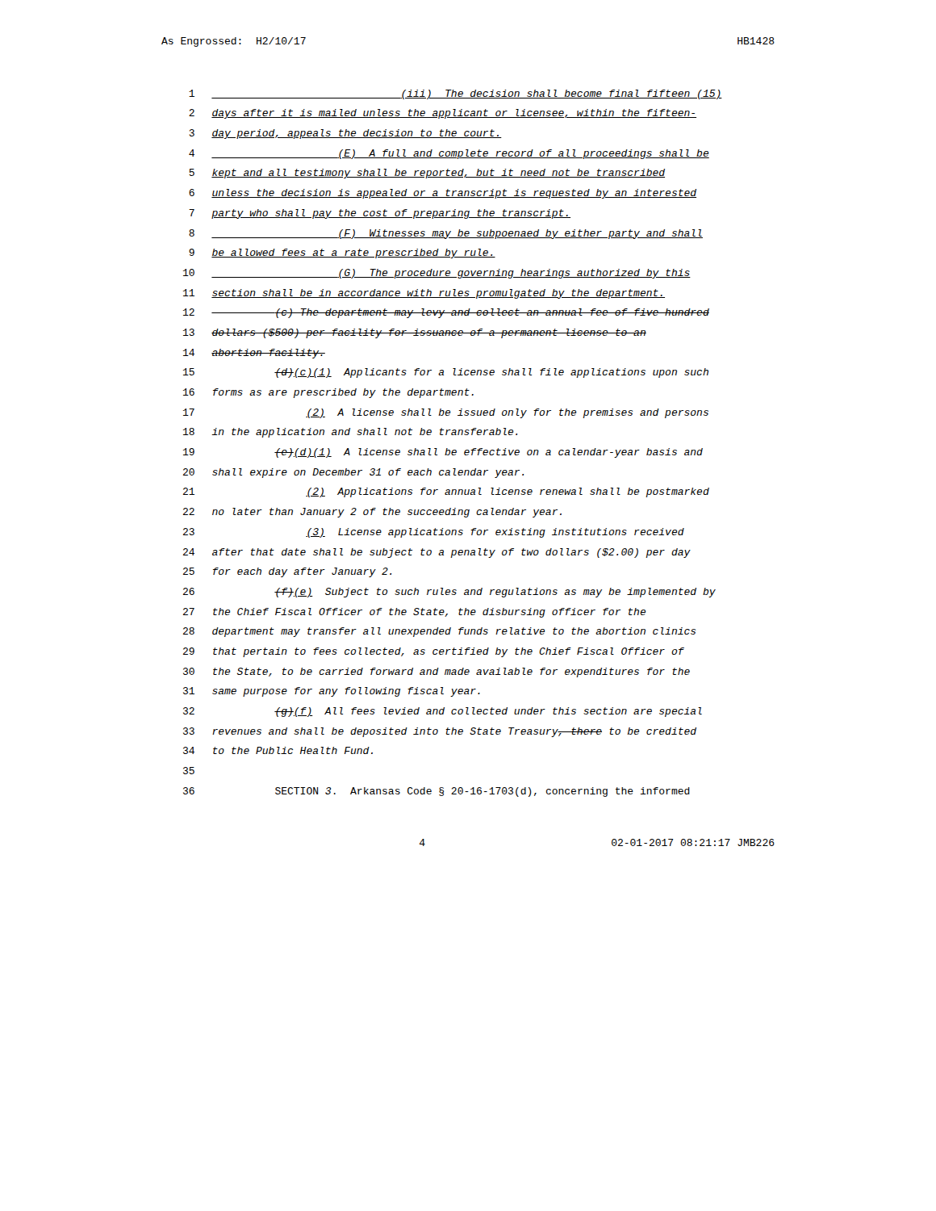As Engrossed: H2/10/17 HB1428
1 (iii) The decision shall become final fifteen (15)
2 days after it is mailed unless the applicant or licensee, within the fifteen-
3 day period, appeals the decision to the court.
4 (E) A full and complete record of all proceedings shall be
5 kept and all testimony shall be reported, but it need not be transcribed
6 unless the decision is appealed or a transcript is requested by an interested
7 party who shall pay the cost of preparing the transcript.
8 (F) Witnesses may be subpoenaed by either party and shall
9 be allowed fees at a rate prescribed by rule.
10 (G) The procedure governing hearings authorized by this
11 section shall be in accordance with rules promulgated by the department.
12 (c) The department may levy and collect an annual fee of five hundred
13 dollars ($500) per facility for issuance of a permanent license to an
14 abortion facility.
15 (d)(c)(1) Applicants for a license shall file applications upon such
16 forms as are prescribed by the department.
17 (2) A license shall be issued only for the premises and persons
18 in the application and shall not be transferable.
19 (e)(d)(1) A license shall be effective on a calendar-year basis and
20 shall expire on December 31 of each calendar year.
21 (2) Applications for annual license renewal shall be postmarked
22 no later than January 2 of the succeeding calendar year.
23 (3) License applications for existing institutions received
24 after that date shall be subject to a penalty of two dollars ($2.00) per day
25 for each day after January 2.
26 (f)(e) Subject to such rules and regulations as may be implemented by
27 the Chief Fiscal Officer of the State, the disbursing officer for the
28 department may transfer all unexpended funds relative to the abortion clinics
29 that pertain to fees collected, as certified by the Chief Fiscal Officer of
30 the State, to be carried forward and made available for expenditures for the
31 same purpose for any following fiscal year.
32 (g)(f) All fees levied and collected under this section are special
33 revenues and shall be deposited into the State Treasury, there to be credited
34 to the Public Health Fund.
35
36 SECTION 3. Arkansas Code § 20-16-1703(d), concerning the informed
4 02-01-2017 08:21:17 JMB226